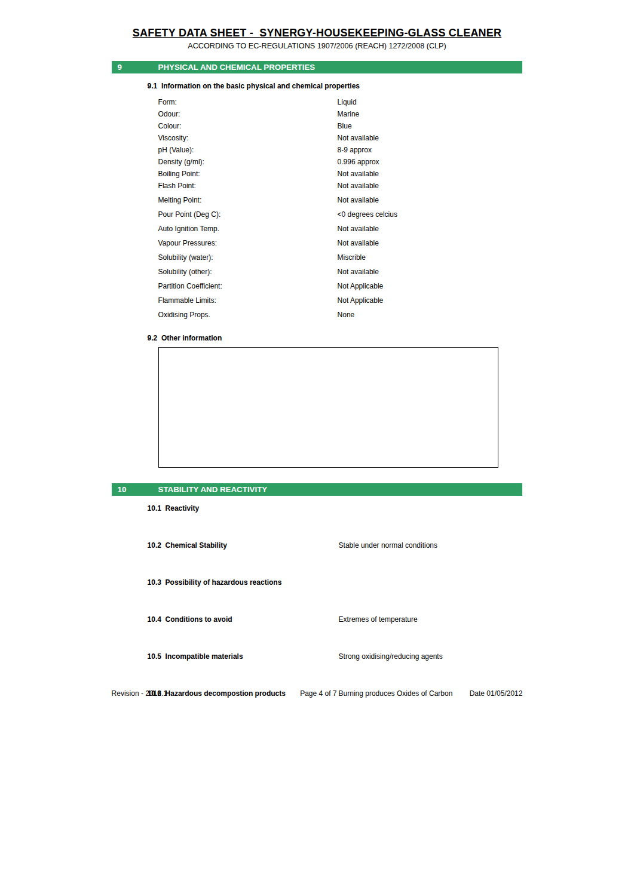SAFETY DATA SHEET - SYNERGY-HOUSEKEEPING-GLASS CLEANER
ACCORDING TO EC-REGULATIONS 1907/2006 (REACH) 1272/2008 (CLP)
9 PHYSICAL AND CHEMICAL PROPERTIES
9.1 Information on the basic physical and chemical properties
| Form: | Liquid |
| Odour: | Marine |
| Colour: | Blue |
| Viscosity: | Not available |
| pH (Value): | 8-9 approx |
| Density (g/ml): | 0.996 approx |
| Boiling Point: | Not available |
| Flash Point: | Not available |
| Melting Point: | Not available |
| Pour Point (Deg C): | <0 degrees celcius |
| Auto Ignition Temp. | Not available |
| Vapour Pressures: | Not available |
| Solubility (water): | Miscrible |
| Solubility (other): | Not available |
| Partition Coefficient: | Not Applicable |
| Flammable Limits: | Not Applicable |
| Oxidising Props. | None |
9.2 Other information
10 STABILITY AND REACTIVITY
10.1 Reactivity
10.2 Chemical Stability
Stable under normal conditions
10.3 Possibility of hazardous reactions
10.4 Conditions to avoid
Extremes of temperature
10.5 Incompatible materials
Strong oxidising/reducing agents
10.6 Hazardous decompostion products
Burning produces Oxides of Carbon
Revision - 2012.1
Page 4 of 7
Date 01/05/2012